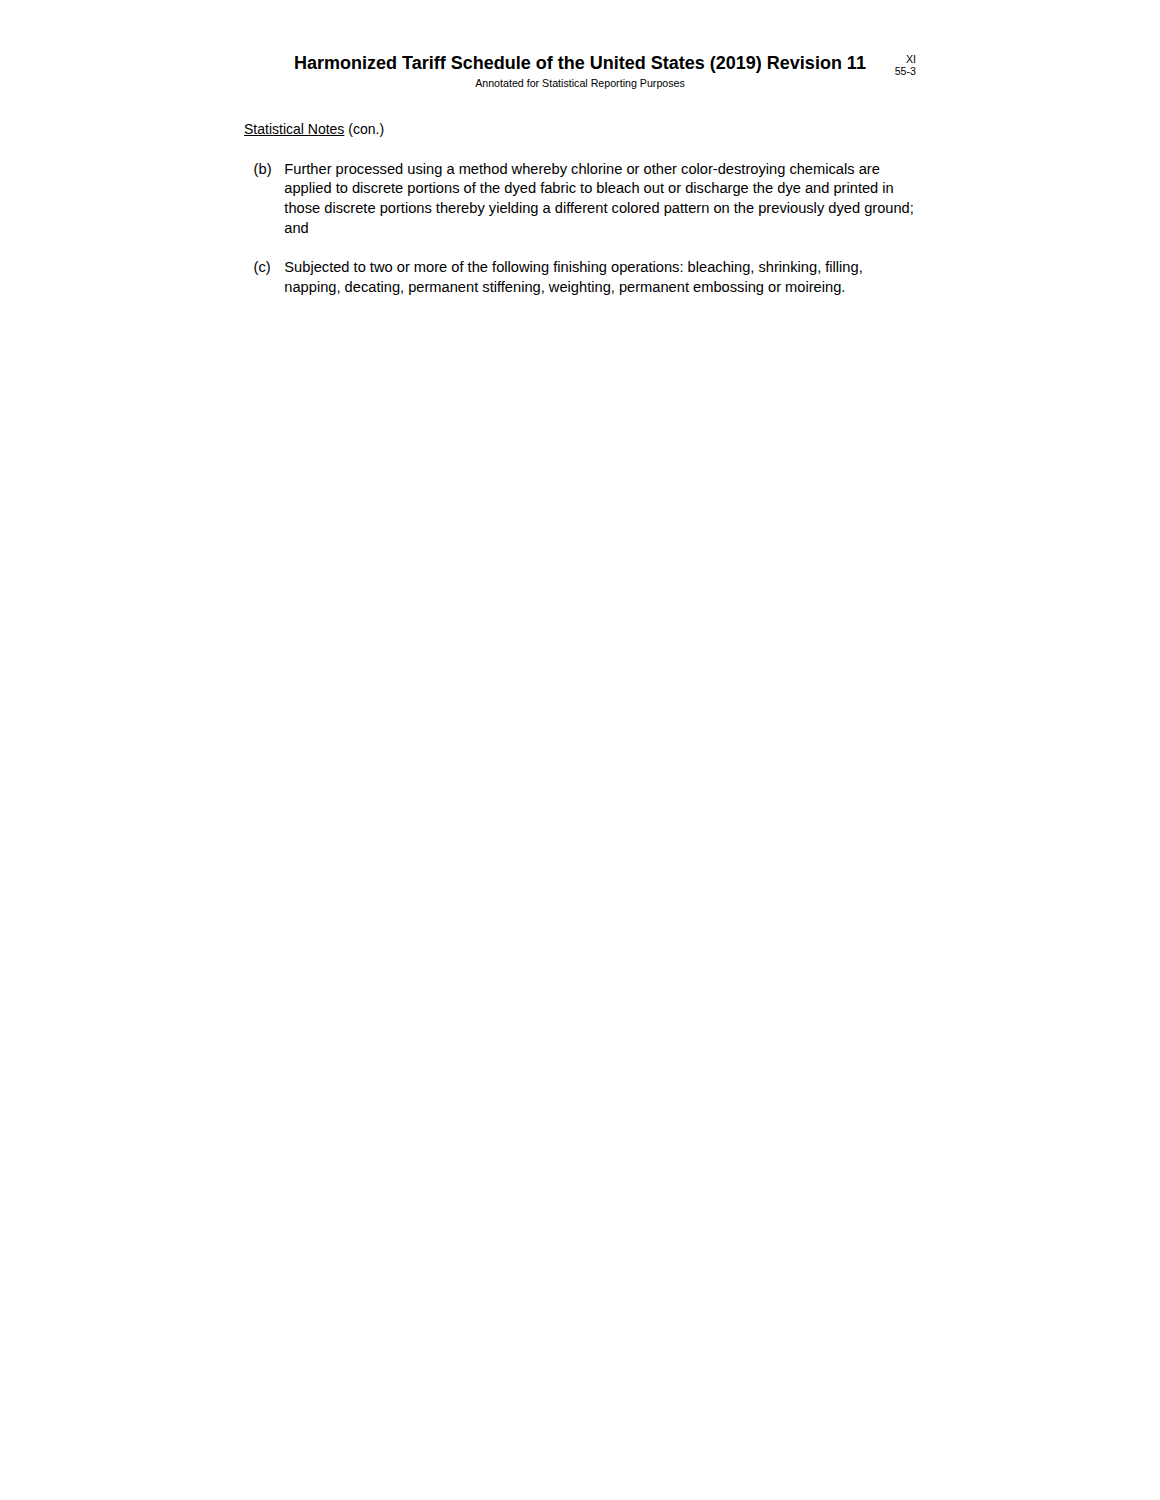XI
55-3
Harmonized Tariff Schedule of the United States (2019) Revision 11
Annotated for Statistical Reporting Purposes
Statistical Notes (con.)
(b) Further processed using a method whereby chlorine or other color-destroying chemicals are applied to discrete portions of the dyed fabric to bleach out or discharge the dye and printed in those discrete portions thereby yielding a different colored pattern on the previously dyed ground; and
(c) Subjected to two or more of the following finishing operations: bleaching, shrinking, filling, napping, decating, permanent stiffening, weighting, permanent embossing or moireing.